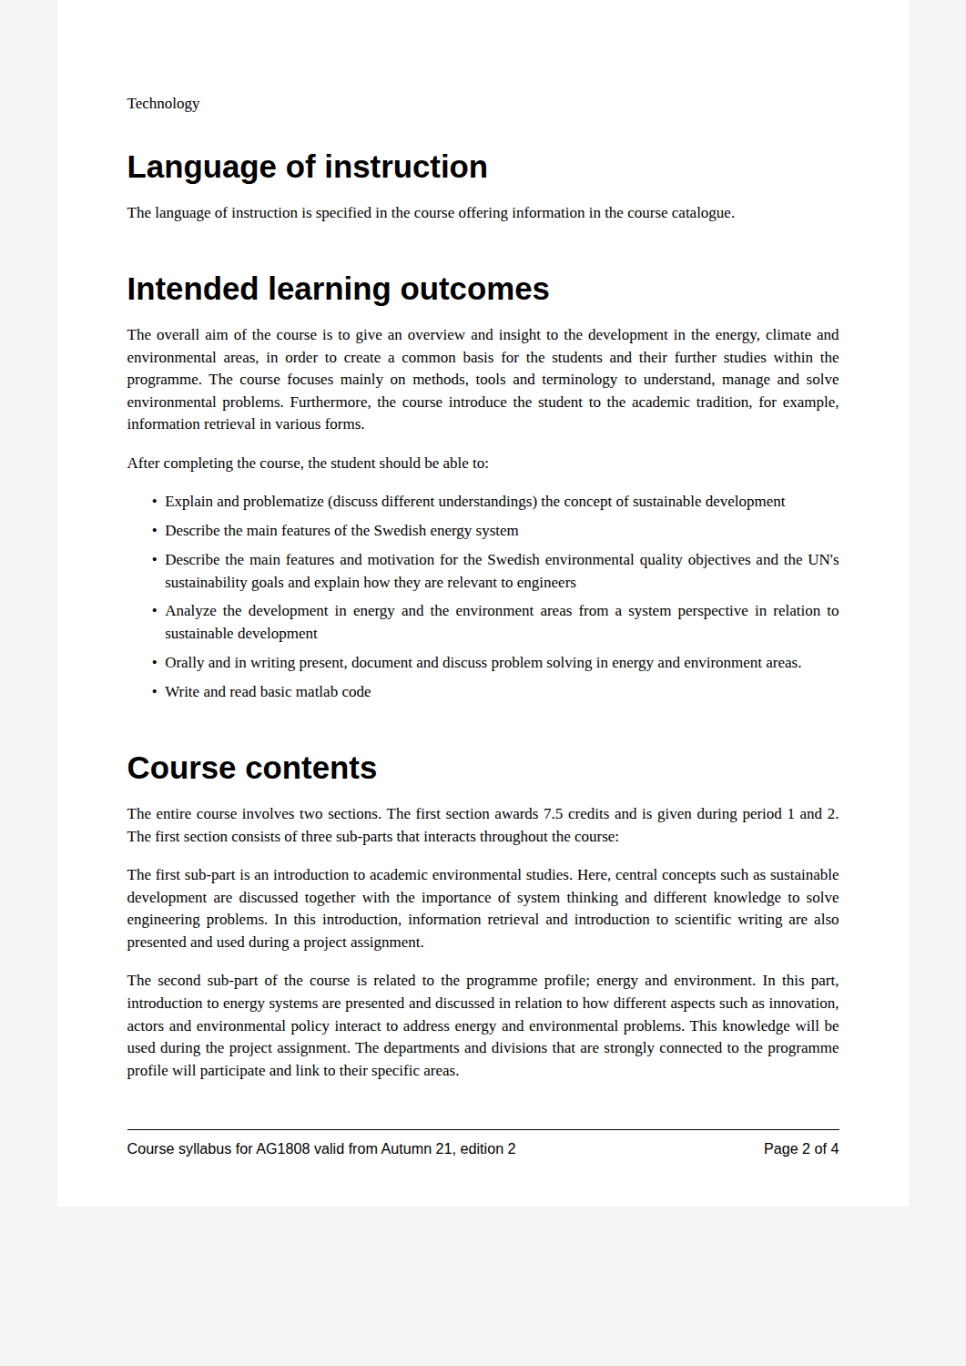Technology
Language of instruction
The language of instruction is specified in the course offering information in the course catalogue.
Intended learning outcomes
The overall aim of the course is to give an overview and insight to the development in the energy, climate and environmental areas, in order to create a common basis for the students and their further studies within the programme. The course focuses mainly on methods, tools and terminology to understand, manage and solve environmental problems. Furthermore, the course introduce the student to the academic tradition, for example, information retrieval in various forms.
After completing the course, the student should be able to:
Explain and problematize (discuss different understandings) the concept of sustainable development
Describe the main features of the Swedish energy system
Describe the main features and motivation for the Swedish environmental quality objectives and the UN's sustainability goals and explain how they are relevant to engineers
Analyze the development in energy and the environment areas from a system perspective in relation to sustainable development
Orally and in writing present, document and discuss problem solving in energy and environment areas.
Write and read basic matlab code
Course contents
The entire course involves two sections. The first section awards 7.5 credits and is given during period 1 and 2. The first section consists of three sub-parts that interacts throughout the course:
The first sub-part is an introduction to academic environmental studies. Here, central concepts such as sustainable development are discussed together with the importance of system thinking and different knowledge to solve engineering problems. In this introduction, information retrieval and introduction to scientific writing are also presented and used during a project assignment.
The second sub-part of the course is related to the programme profile; energy and environment. In this part, introduction to energy systems are presented and discussed in relation to how different aspects such as innovation, actors and environmental policy interact to address energy and environmental problems. This knowledge will be used during the project assignment. The departments and divisions that are strongly connected to the programme profile will participate and link to their specific areas.
Course syllabus for AG1808 valid from Autumn 21, edition 2 Page 2 of 4